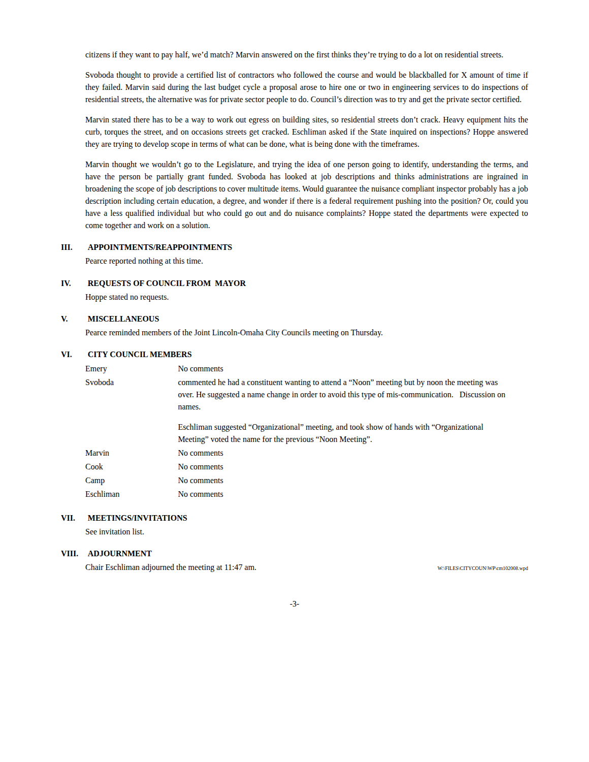citizens if they want to pay half, we’d match? Marvin answered on the first thinks they’re trying to do a lot on residential streets.
Svoboda thought to provide a certified list of contractors who followed the course and would be blackballed for X amount of time if they failed. Marvin said during the last budget cycle a proposal arose to hire one or two in engineering services to do inspections of residential streets, the alternative was for private sector people to do. Council’s direction was to try and get the private sector certified.
Marvin stated there has to be a way to work out egress on building sites, so residential streets don’t crack. Heavy equipment hits the curb, torques the street, and on occasions streets get cracked. Eschliman asked if the State inquired on inspections? Hoppe answered they are trying to develop scope in terms of what can be done, what is being done with the timeframes.
Marvin thought we wouldn’t go to the Legislature, and trying the idea of one person going to identify, understanding the terms, and have the person be partially grant funded. Svoboda has looked at job descriptions and thinks administrations are ingrained in broadening the scope of job descriptions to cover multitude items. Would guarantee the nuisance compliant inspector probably has a job description including certain education, a degree, and wonder if there is a federal requirement pushing into the position? Or, could you have a less qualified individual but who could go out and do nuisance complaints? Hoppe stated the departments were expected to come together and work on a solution.
III. APPOINTMENTS/REAPPOINTMENTS
Pearce reported nothing at this time.
IV. REQUESTS OF COUNCIL FROM MAYOR
Hoppe stated no requests.
V. MISCELLANEOUS
Pearce reminded members of the Joint Lincoln-Omaha City Councils meeting on Thursday.
VI. CITY COUNCIL MEMBERS
| Emery | No comments |
| Svoboda | commented he had a constituent wanting to attend a “Noon” meeting but by noon the meeting was over. He suggested a name change in order to avoid this type of mis-communication. Discussion on names. |
| | Eschliman suggested “Organizational” meeting, and took show of hands with “Organizational Meeting” voted the name for the previous “Noon Meeting”. |
| Marvin | No comments |
| Cook | No comments |
| Camp | No comments |
| Eschliman | No comments |
VII. MEETINGS/INVITATIONS
See invitation list.
VIII. ADJOURNMENT
Chair Eschliman adjourned the meeting at 11:47 am. W:\FILES\CITYCOUN\WP\cm102008.wpd
-3-